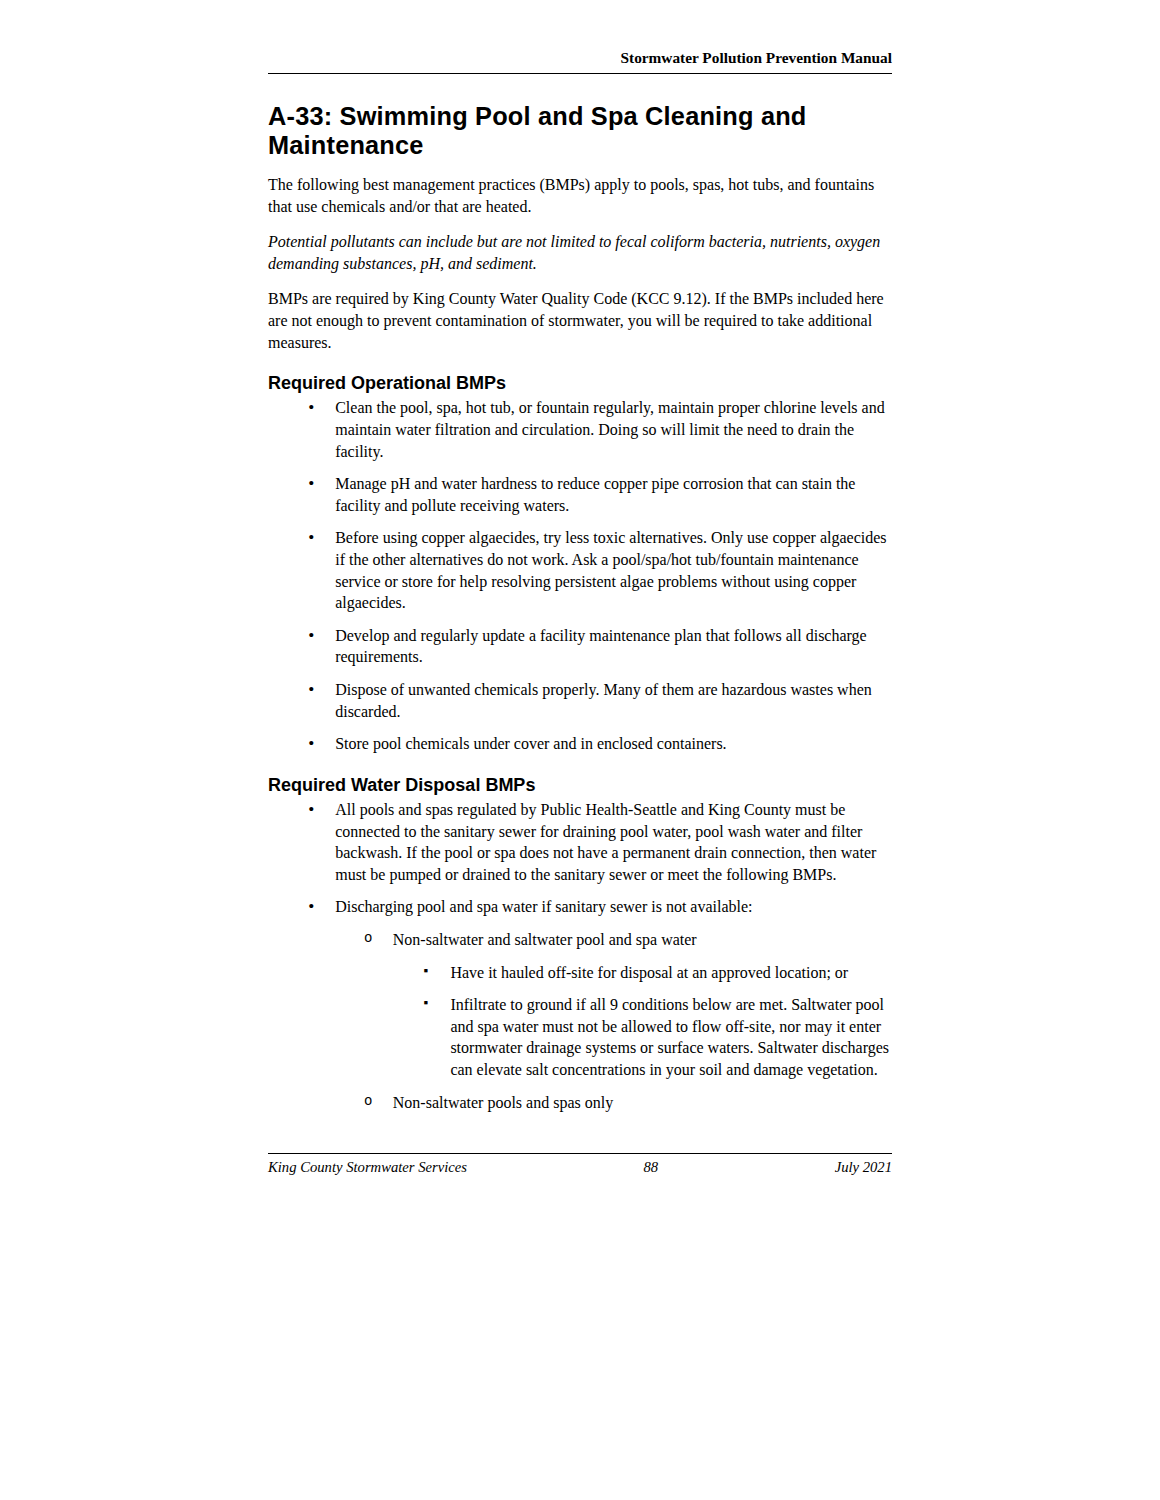Stormwater Pollution Prevention Manual
A-33: Swimming Pool and Spa Cleaning and Maintenance
The following best management practices (BMPs) apply to pools, spas, hot tubs, and fountains that use chemicals and/or that are heated.
Potential pollutants can include but are not limited to fecal coliform bacteria, nutrients, oxygen demanding substances, pH, and sediment.
BMPs are required by King County Water Quality Code (KCC 9.12). If the BMPs included here are not enough to prevent contamination of stormwater, you will be required to take additional measures.
Required Operational BMPs
Clean the pool, spa, hot tub, or fountain regularly, maintain proper chlorine levels and maintain water filtration and circulation. Doing so will limit the need to drain the facility.
Manage pH and water hardness to reduce copper pipe corrosion that can stain the facility and pollute receiving waters.
Before using copper algaecides, try less toxic alternatives. Only use copper algaecides if the other alternatives do not work. Ask a pool/spa/hot tub/fountain maintenance service or store for help resolving persistent algae problems without using copper algaecides.
Develop and regularly update a facility maintenance plan that follows all discharge requirements.
Dispose of unwanted chemicals properly. Many of them are hazardous wastes when discarded.
Store pool chemicals under cover and in enclosed containers.
Required Water Disposal BMPs
All pools and spas regulated by Public Health-Seattle and King County must be connected to the sanitary sewer for draining pool water, pool wash water and filter backwash. If the pool or spa does not have a permanent drain connection, then water must be pumped or drained to the sanitary sewer or meet the following BMPs.
Discharging pool and spa water if sanitary sewer is not available:
Non-saltwater and saltwater pool and spa water
Have it hauled off-site for disposal at an approved location; or
Infiltrate to ground if all 9 conditions below are met. Saltwater pool and spa water must not be allowed to flow off-site, nor may it enter stormwater drainage systems or surface waters. Saltwater discharges can elevate salt concentrations in your soil and damage vegetation.
Non-saltwater pools and spas only
King County Stormwater Services
88
July 2021